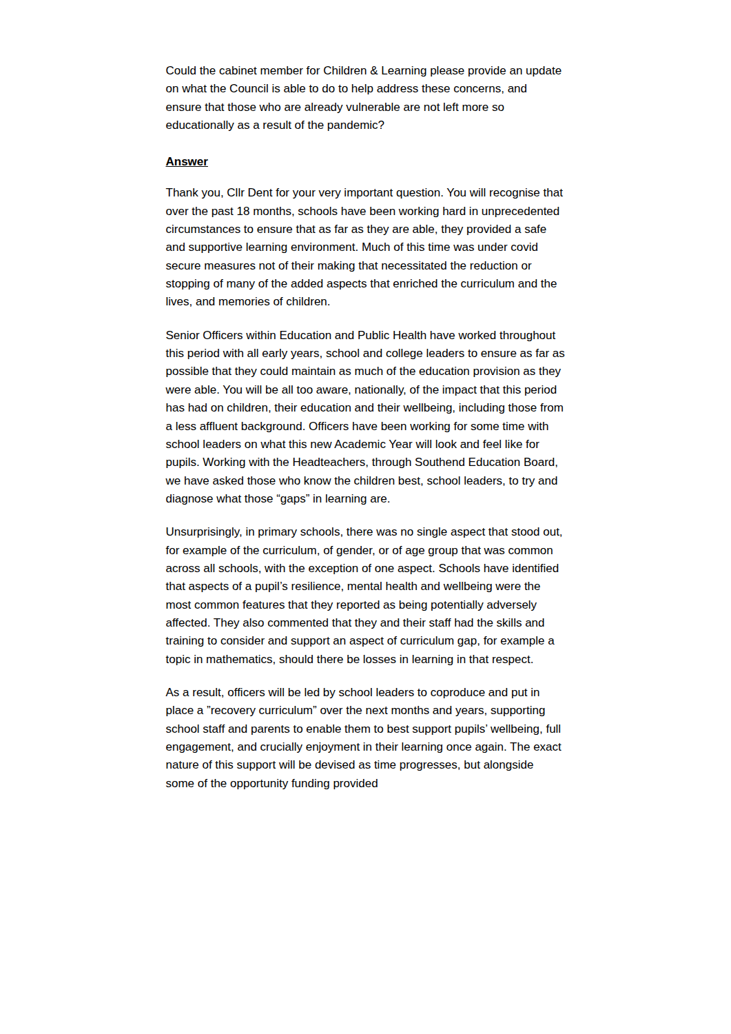Could the cabinet member for Children & Learning please provide an update on what the Council is able to do to help address these concerns, and ensure that those who are already vulnerable are not left more so educationally as a result of the pandemic?
Answer
Thank you, Cllr Dent for your very important question. You will recognise that over the past 18 months, schools have been working hard in unprecedented circumstances to ensure that as far as they are able, they provided a safe and supportive learning environment. Much of this time was under covid secure measures not of their making that necessitated the reduction or stopping of many of the added aspects that enriched the curriculum and the lives, and memories of children.
Senior Officers within Education and Public Health have worked throughout this period with all early years, school and college leaders to ensure as far as possible that they could maintain as much of the education provision as they were able. You will be all too aware, nationally, of the impact that this period has had on children, their education and their wellbeing, including those from a less affluent background. Officers have been working for some time with school leaders on what this new Academic Year will look and feel like for pupils. Working with the Headteachers, through Southend Education Board, we have asked those who know the children best, school leaders, to try and diagnose what those “gaps” in learning are.
Unsurprisingly, in primary schools, there was no single aspect that stood out, for example of the curriculum, of gender, or of age group that was common across all schools, with the exception of one aspect. Schools have identified that aspects of a pupil’s resilience, mental health and wellbeing were the most common features that they reported as being potentially adversely affected. They also commented that they and their staff had the skills and training to consider and support an aspect of curriculum gap, for example a topic in mathematics, should there be losses in learning in that respect.
As a result, officers will be led by school leaders to coproduce and put in place a ”recovery curriculum” over the next months and years, supporting school staff and parents to enable them to best support pupils’ wellbeing, full engagement, and crucially enjoyment in their learning once again. The exact nature of this support will be devised as time progresses, but alongside some of the opportunity funding provided